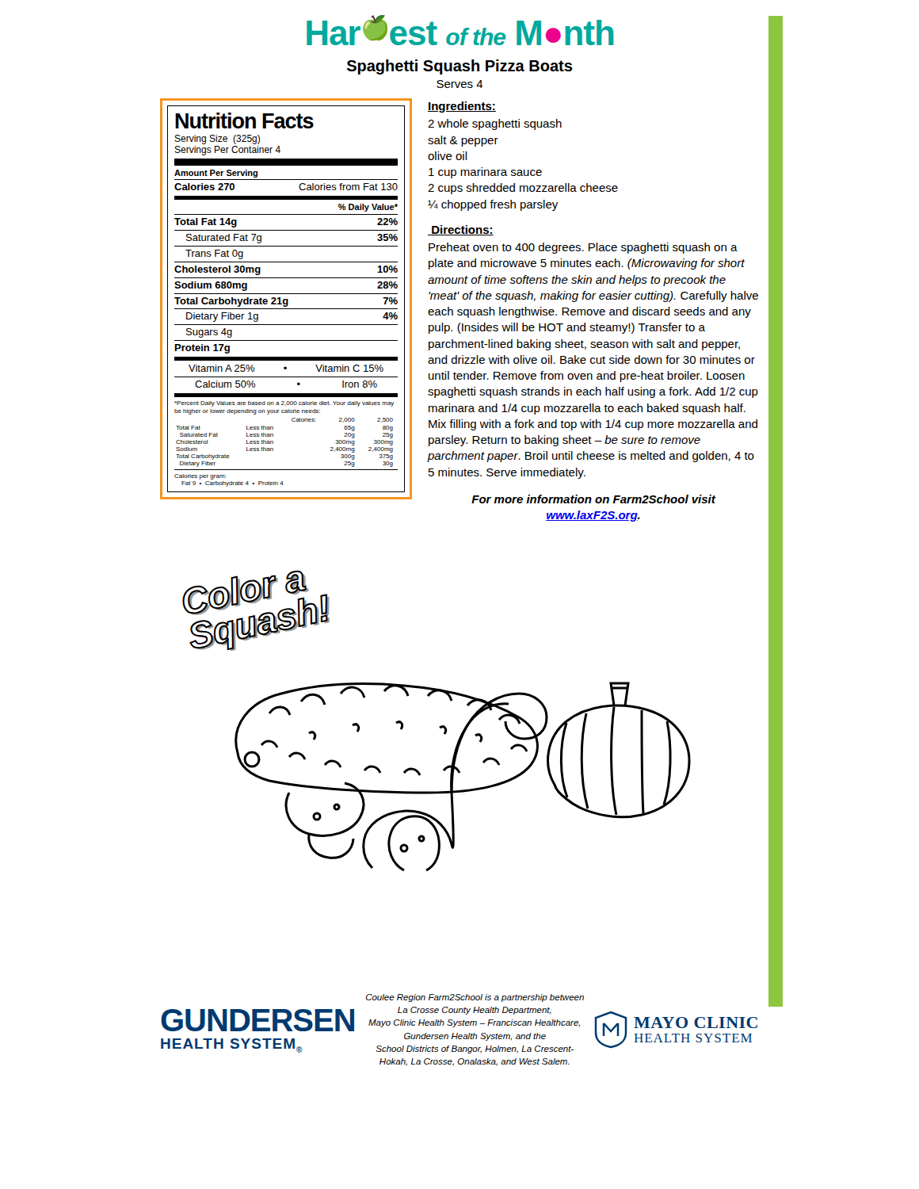Har🍏est of the M●nth
Spaghetti Squash Pizza Boats
Serves 4
Nutrition Facts
Serving Size (325g)
Servings Per Container 4
Amount Per Serving
Calories 270 Calories from Fat 130
% Daily Value*
Total Fat 14g 22%
Saturated Fat 7g 35%
Trans Fat 0g
Cholesterol 30mg 10%
Sodium 680mg 28%
Total Carbohydrate 21g 7%
Dietary Fiber 1g 4%
Sugars 4g
Protein 17g
Vitamin A 25% • Vitamin C 15%
Calcium 50% • Iron 8%
*Percent Daily Values are based on a 2,000 calorie diet. Your daily values may be higher or lower depending on your calorie needs:
| | | Calories: | 2,000 | 2,500 |
| Total Fat | Less than | | 65g | 80g |
| Saturated Fat | Less than | | 20g | 25g |
| Cholesterol | Less than | | 300mg | 300mg |
| Sodium | Less than | | 2,400mg | 2,400mg |
| Total Carbohydrate | | | 300g | 375g |
| Dietary Fiber | | | 25g | 30g |
Calories per gram:
Fat 9 • Carbohydrate 4 • Protein 4
Ingredients:
2 whole spaghetti squash
salt & pepper
olive oil
1 cup marinara sauce
2 cups shredded mozzarella cheese
¼ chopped fresh parsley
Directions:
Preheat oven to 400 degrees. Place spaghetti squash on a plate and microwave 5 minutes each. (Microwaving for short amount of time softens the skin and helps to precook the 'meat' of the squash, making for easier cutting). Carefully halve each squash lengthwise. Remove and discard seeds and any pulp. (Insides will be HOT and steamy!) Transfer to a parchment-lined baking sheet, season with salt and pepper, and drizzle with olive oil. Bake cut side down for 30 minutes or until tender. Remove from oven and pre-heat broiler. Loosen spaghetti squash strands in each half using a fork. Add 1/2 cup marinara and 1/4 cup mozzarella to each baked squash half. Mix filling with a fork and top with 1/4 cup more mozzarella and parsley. Return to baking sheet – be sure to remove parchment paper. Broil until cheese is melted and golden, 4 to 5 minutes. Serve immediately.
For more information on Farm2School visit www.laxF2S.org.
Color a
Squash!
GUNDERSEN
HEALTH SYSTEM®
Coulee Region Farm2School is a partnership between La Crosse County Health Department,
Mayo Clinic Health System – Franciscan Healthcare, Gundersen Health System, and the
School Districts of Bangor, Holmen, La Crescent-Hokah, La Crosse, Onalaska, and West Salem.
MAYO CLINIC
HEALTH SYSTEM